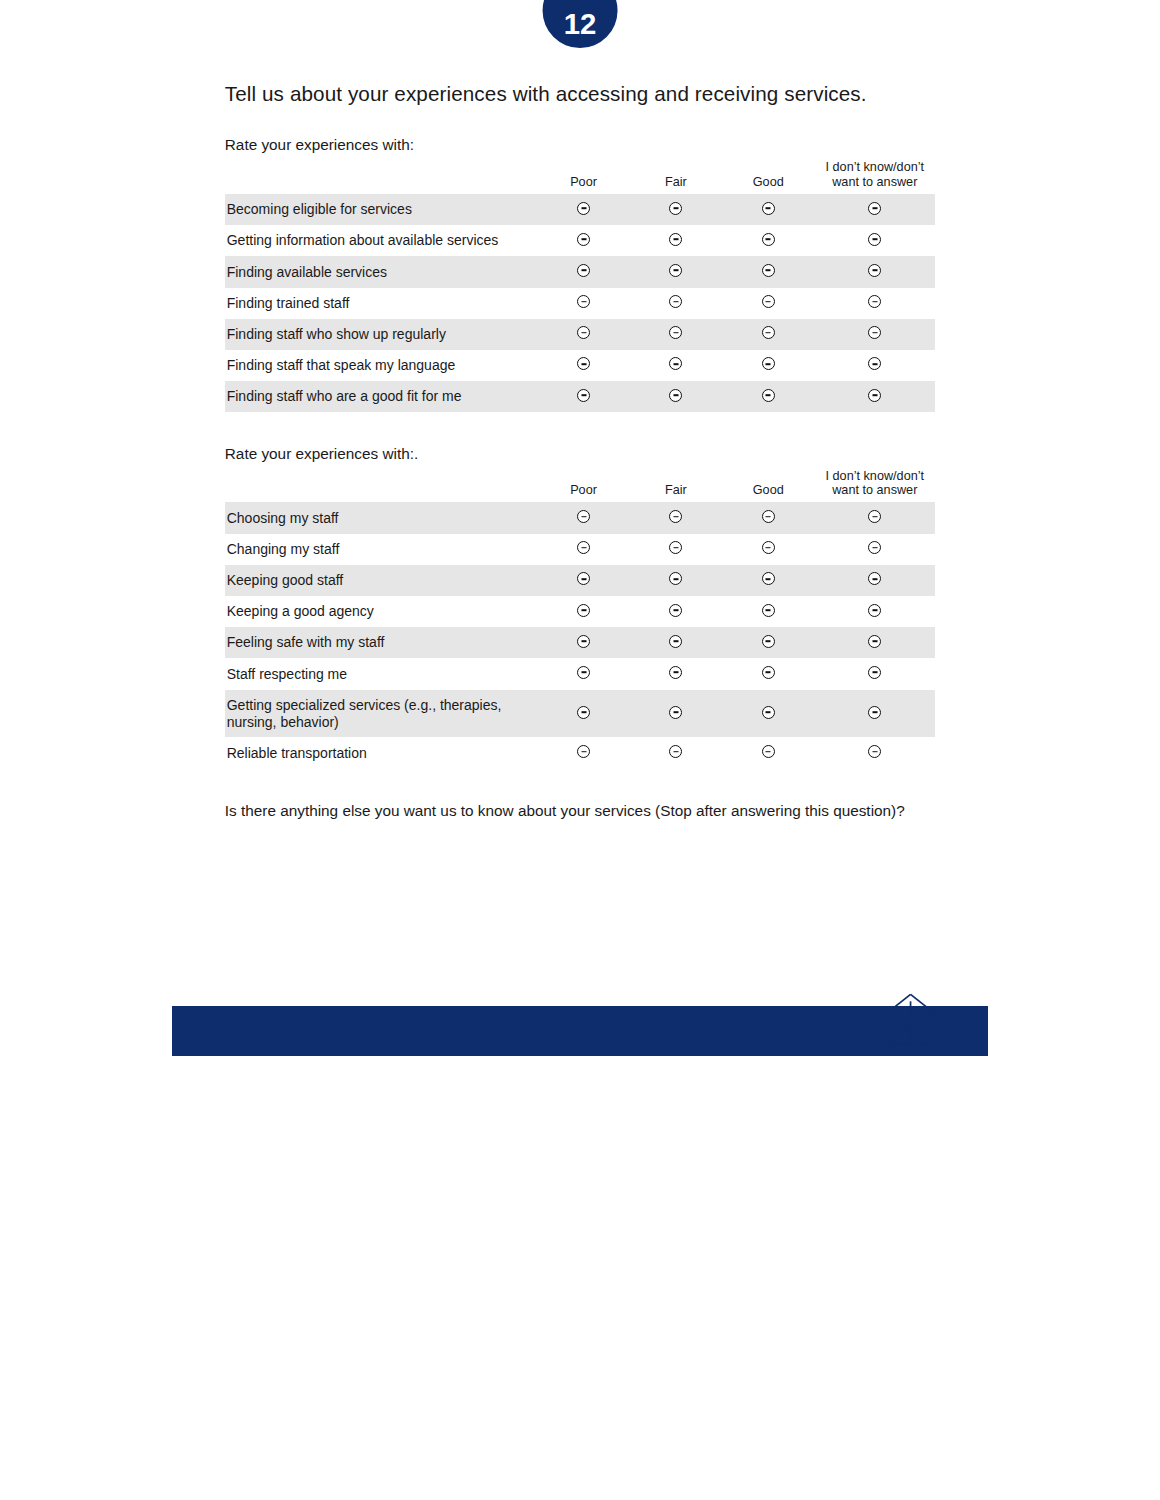12
Tell us about your experiences with accessing and receiving services.
Rate your experiences with:
| | Poor | Fair | Good | I don’t know/don’t want to answer |
| --- | --- | --- | --- | --- |
| Becoming eligible for services | | | | |
| Getting information about available services | | | | |
| Finding available services | | | | |
| Finding trained staff | | | | |
| Finding staff who show up regularly | | | | |
| Finding staff that speak my language | | | | |
| Finding staff who are a good fit for me | | | | |
Rate your experiences with:.
| | Poor | Fair | Good | I don’t know/don’t want to answer |
| --- | --- | --- | --- | --- |
| Choosing my staff | | | | |
| Changing my staff | | | | |
| Keeping good staff | | | | |
| Keeping a good agency | | | | |
| Feeling safe with my staff | | | | |
| Staff respecting me | | | | |
| Getting specialized services (e.g., therapies, nursing, behavior) | | | | |
| Reliable transportation | | | | |
Is there anything else you want us to know about your services (Stop after answering this question)?
HSRI